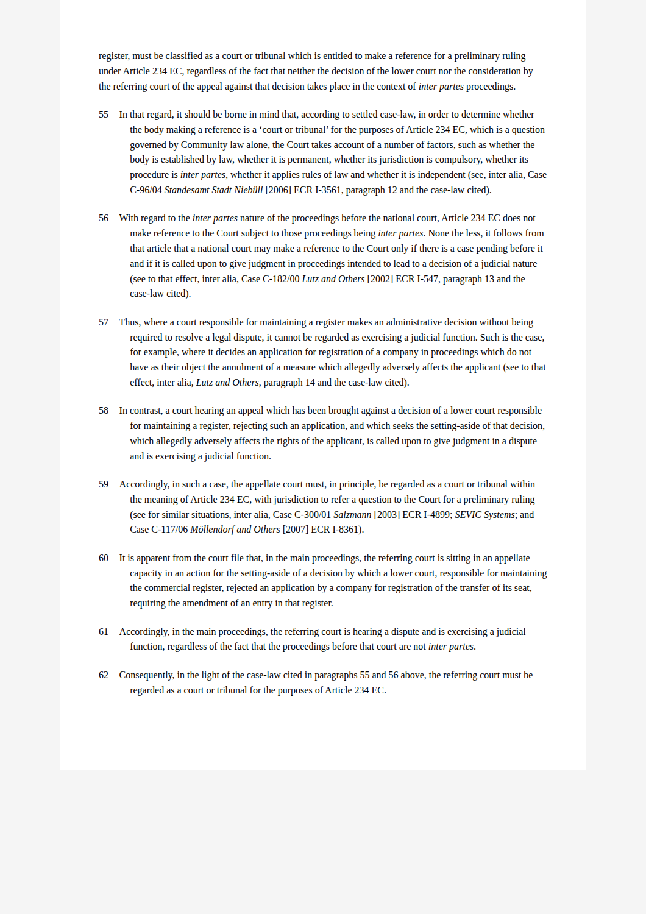register, must be classified as a court or tribunal which is entitled to make a reference for a preliminary ruling under Article 234 EC, regardless of the fact that neither the decision of the lower court nor the consideration by the referring court of the appeal against that decision takes place in the context of inter partes proceedings.
55 In that regard, it should be borne in mind that, according to settled case-law, in order to determine whether the body making a reference is a ‘court or tribunal’ for the purposes of Article 234 EC, which is a question governed by Community law alone, the Court takes account of a number of factors, such as whether the body is established by law, whether it is permanent, whether its jurisdiction is compulsory, whether its procedure is inter partes, whether it applies rules of law and whether it is independent (see, inter alia, Case C‑96/04 Standesamt Stadt Niebüll [2006] ECR I‑3561, paragraph 12 and the case-law cited).
56 With regard to the inter partes nature of the proceedings before the national court, Article 234 EC does not make reference to the Court subject to those proceedings being inter partes. None the less, it follows from that article that a national court may make a reference to the Court only if there is a case pending before it and if it is called upon to give judgment in proceedings intended to lead to a decision of a judicial nature (see to that effect, inter alia, Case C‑182/00 Lutz and Others [2002] ECR I‑547, paragraph 13 and the case-law cited).
57 Thus, where a court responsible for maintaining a register makes an administrative decision without being required to resolve a legal dispute, it cannot be regarded as exercising a judicial function. Such is the case, for example, where it decides an application for registration of a company in proceedings which do not have as their object the annulment of a measure which allegedly adversely affects the applicant (see to that effect, inter alia, Lutz and Others, paragraph 14 and the case-law cited).
58 In contrast, a court hearing an appeal which has been brought against a decision of a lower court responsible for maintaining a register, rejecting such an application, and which seeks the setting-aside of that decision, which allegedly adversely affects the rights of the applicant, is called upon to give judgment in a dispute and is exercising a judicial function.
59 Accordingly, in such a case, the appellate court must, in principle, be regarded as a court or tribunal within the meaning of Article 234 EC, with jurisdiction to refer a question to the Court for a preliminary ruling (see for similar situations, inter alia, Case C‑300/01 Salzmann [2003] ECR I‑4899; SEVIC Systems; and Case C‑117/06 Möllendorf and Others [2007] ECR I‑8361).
60 It is apparent from the court file that, in the main proceedings, the referring court is sitting in an appellate capacity in an action for the setting-aside of a decision by which a lower court, responsible for maintaining the commercial register, rejected an application by a company for registration of the transfer of its seat, requiring the amendment of an entry in that register.
61 Accordingly, in the main proceedings, the referring court is hearing a dispute and is exercising a judicial function, regardless of the fact that the proceedings before that court are not inter partes.
62 Consequently, in the light of the case-law cited in paragraphs 55 and 56 above, the referring court must be regarded as a court or tribunal for the purposes of Article 234 EC.